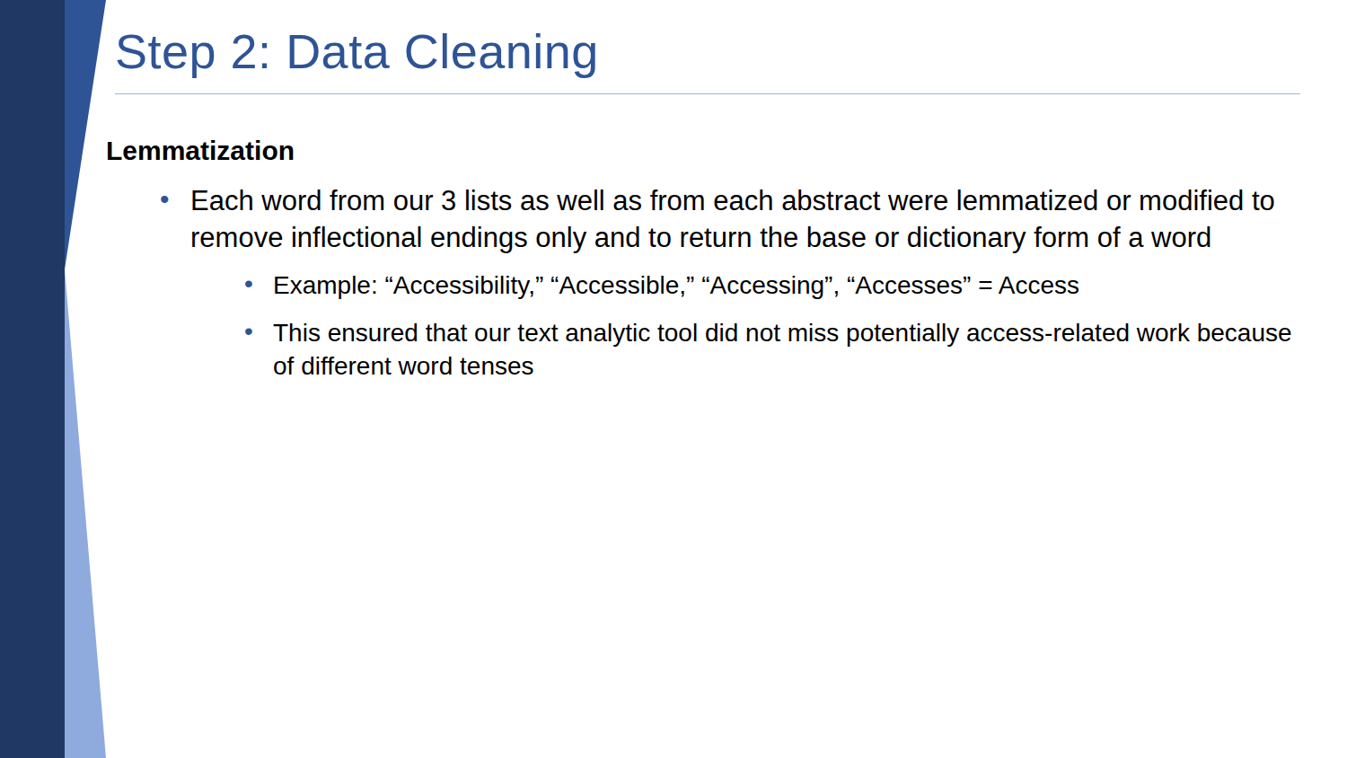Step 2: Data Cleaning
Lemmatization
Each word from our 3 lists as well as from each abstract were lemmatized or modified to remove inflectional endings only and to return the base or dictionary form of a word
Example: “Accessibility,” “Accessible,” “Accessing”, “Accesses” = Access
This ensured that our text analytic tool did not miss potentially access-related work because of different word tenses